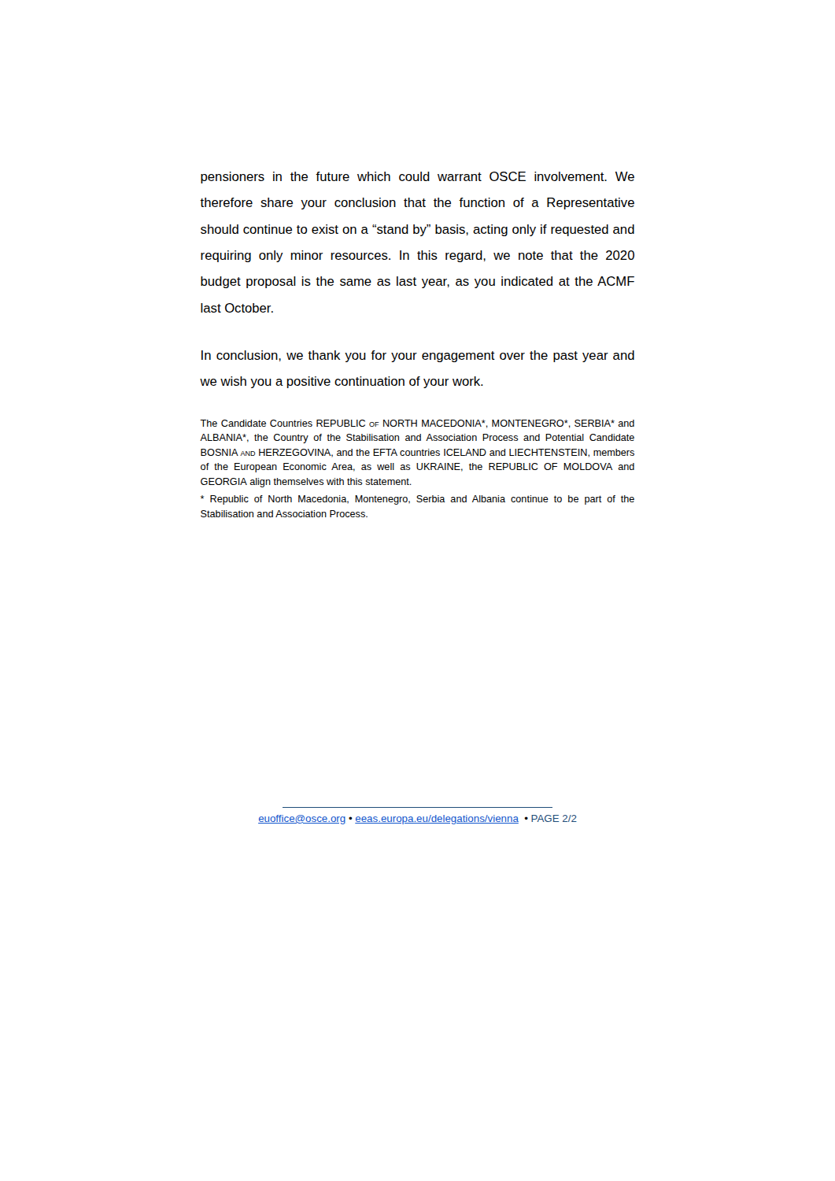pensioners in the future which could warrant OSCE involvement. We therefore share your conclusion that the function of a Representative should continue to exist on a “stand by” basis, acting only if requested and requiring only minor resources. In this regard, we note that the 2020 budget proposal is the same as last year, as you indicated at the ACMF last October.
In conclusion, we thank you for your engagement over the past year and we wish you a positive continuation of your work.
The Candidate Countries REPUBLIC of NORTH MACEDONIA*, MONTENEGRO*, SERBIA* and ALBANIA*, the Country of the Stabilisation and Association Process and Potential Candidate BOSNIA and HERZEGOVINA, and the EFTA countries ICELAND and LIECHTENSTEIN, members of the European Economic Area, as well as UKRAINE, the REPUBLIC OF MOLDOVA and GEORGIA align themselves with this statement.
* Republic of North Macedonia, Montenegro, Serbia and Albania continue to be part of the Stabilisation and Association Process.
euoffice@osce.org • eeas.europa.eu/delegations/vienna • PAGE 2/2